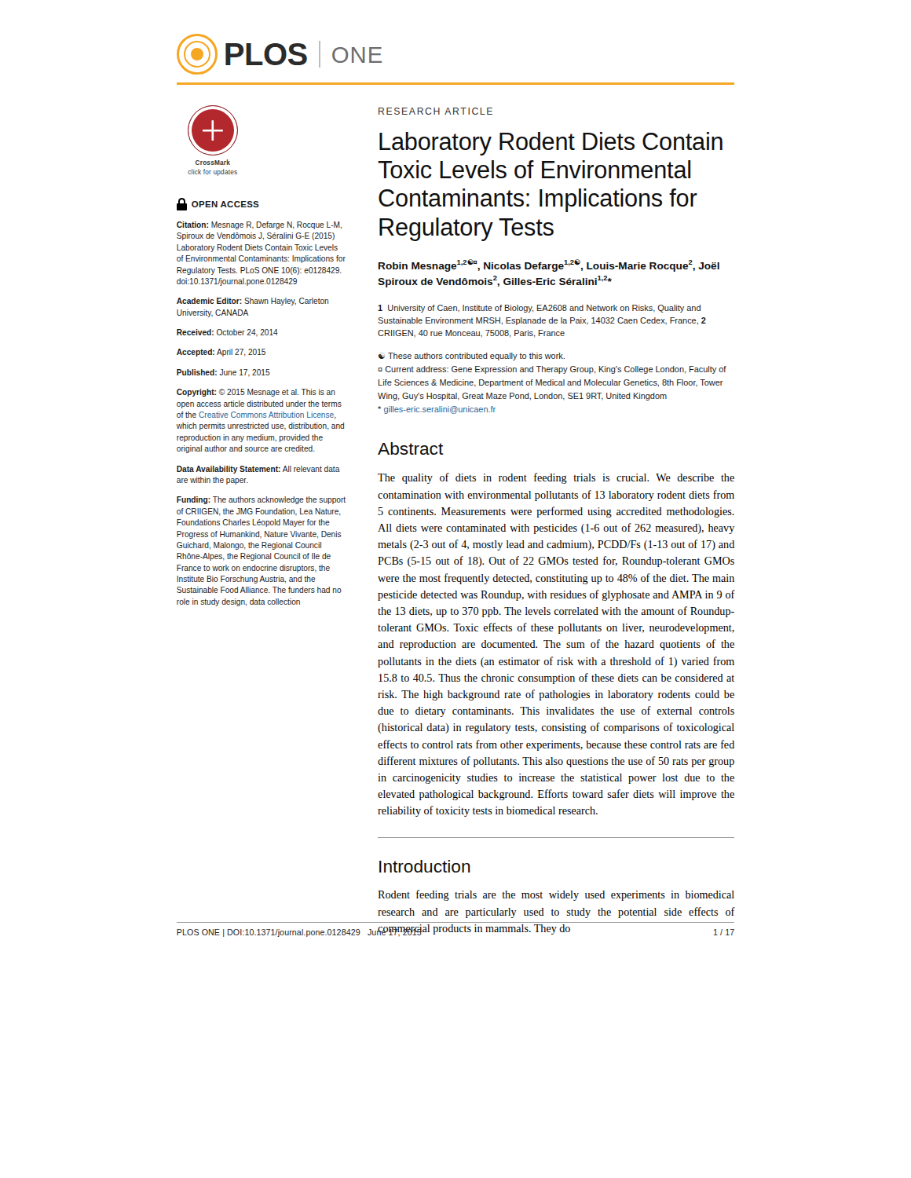PLOS
ONE
CrossMark
click for updates
OPEN ACCESS
Citation: Mesnage R, Defarge N, Rocque L-M, Spiroux de Vendômois J, Séralini G-E (2015) Laboratory Rodent Diets Contain Toxic Levels of Environmental Contaminants: Implications for Regulatory Tests. PLoS ONE 10(6): e0128429. doi:10.1371/journal.pone.0128429
Academic Editor: Shawn Hayley, Carleton University, CANADA
Received: October 24, 2014
Accepted: April 27, 2015
Published: June 17, 2015
Copyright: © 2015 Mesnage et al. This is an open access article distributed under the terms of the Creative Commons Attribution License, which permits unrestricted use, distribution, and reproduction in any medium, provided the original author and source are credited.
Data Availability Statement: All relevant data are within the paper.
Funding: The authors acknowledge the support of CRIIGEN, the JMG Foundation, Lea Nature, Foundations Charles Léopold Mayer for the Progress of Humankind, Nature Vivante, Denis Guichard, Malongo, the Regional Council Rhône-Alpes, the Regional Council of Ile de France to work on endocrine disruptors, the Institute Bio Forschung Austria, and the Sustainable Food Alliance. The funders had no role in study design, data collection
RESEARCH ARTICLE
Laboratory Rodent Diets Contain Toxic Levels of Environmental Contaminants: Implications for Regulatory Tests
Robin Mesnage1,2☯¤, Nicolas Defarge1,2☯, Louis-Marie Rocque2, Joël Spiroux de Vendômois2, Gilles-Eric Séralini1,2*
1 University of Caen, Institute of Biology, EA2608 and Network on Risks, Quality and Sustainable Environment MRSH, Esplanade de la Paix, 14032 Caen Cedex, France, 2 CRIIGEN, 40 rue Monceau, 75008, Paris, France
☯ These authors contributed equally to this work.
¤ Current address: Gene Expression and Therapy Group, King's College London, Faculty of Life Sciences & Medicine, Department of Medical and Molecular Genetics, 8th Floor, Tower Wing, Guy's Hospital, Great Maze Pond, London, SE1 9RT, United Kingdom
* gilles-eric.seralini@unicaen.fr
Abstract
The quality of diets in rodent feeding trials is crucial. We describe the contamination with environmental pollutants of 13 laboratory rodent diets from 5 continents. Measurements were performed using accredited methodologies. All diets were contaminated with pesticides (1-6 out of 262 measured), heavy metals (2-3 out of 4, mostly lead and cadmium), PCDD/Fs (1-13 out of 17) and PCBs (5-15 out of 18). Out of 22 GMOs tested for, Roundup-tolerant GMOs were the most frequently detected, constituting up to 48% of the diet. The main pesticide detected was Roundup, with residues of glyphosate and AMPA in 9 of the 13 diets, up to 370 ppb. The levels correlated with the amount of Roundup-tolerant GMOs. Toxic effects of these pollutants on liver, neurodevelopment, and reproduction are documented. The sum of the hazard quotients of the pollutants in the diets (an estimator of risk with a threshold of 1) varied from 15.8 to 40.5. Thus the chronic consumption of these diets can be considered at risk. The high background rate of pathologies in laboratory rodents could be due to dietary contaminants. This invalidates the use of external controls (historical data) in regulatory tests, consisting of comparisons of toxicological effects to control rats from other experiments, because these control rats are fed different mixtures of pollutants. This also questions the use of 50 rats per group in carcinogenicity studies to increase the statistical power lost due to the elevated pathological background. Efforts toward safer diets will improve the reliability of toxicity tests in biomedical research.
Introduction
Rodent feeding trials are the most widely used experiments in biomedical research and are particularly used to study the potential side effects of commercial products in mammals. They do
PLOS ONE | DOI:10.1371/journal.pone.0128429 June 17, 2015
1 / 17